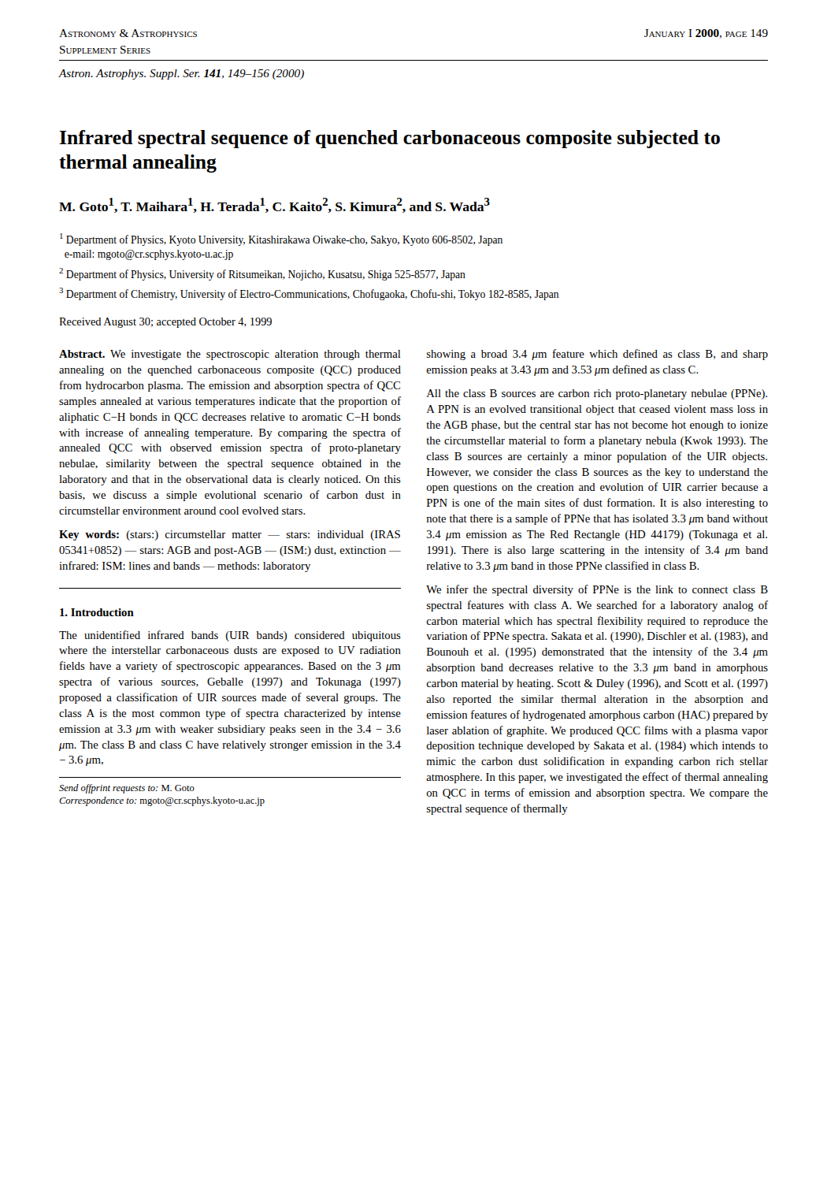Astronomy & Astrophysics
Supplement Series
January I 2000, page 149
Astron. Astrophys. Suppl. Ser. 141, 149–156 (2000)
Infrared spectral sequence of quenched carbonaceous composite subjected to thermal annealing
M. Goto1, T. Maihara1, H. Terada1, C. Kaito2, S. Kimura2, and S. Wada3
1 Department of Physics, Kyoto University, Kitashirakawa Oiwake-cho, Sakyo, Kyoto 606-8502, Japan
e-mail: mgoto@cr.scphys.kyoto-u.ac.jp
2 Department of Physics, University of Ritsumeikan, Nojicho, Kusatsu, Shiga 525-8577, Japan
3 Department of Chemistry, University of Electro-Communications, Chofugaoka, Chofu-shi, Tokyo 182-8585, Japan
Received August 30; accepted October 4, 1999
Abstract. We investigate the spectroscopic alteration through thermal annealing on the quenched carbonaceous composite (QCC) produced from hydrocarbon plasma. The emission and absorption spectra of QCC samples annealed at various temperatures indicate that the proportion of aliphatic C−H bonds in QCC decreases relative to aromatic C−H bonds with increase of annealing temperature. By comparing the spectra of annealed QCC with observed emission spectra of proto-planetary nebulae, similarity between the spectral sequence obtained in the laboratory and that in the observational data is clearly noticed. On this basis, we discuss a simple evolutional scenario of carbon dust in circumstellar environment around cool evolved stars.
Key words: (stars:) circumstellar matter — stars: individual (IRAS 05341+0852) — stars: AGB and post-AGB — (ISM:) dust, extinction — infrared: ISM: lines and bands — methods: laboratory
1. Introduction
The unidentified infrared bands (UIR bands) considered ubiquitous where the interstellar carbonaceous dusts are exposed to UV radiation fields have a variety of spectroscopic appearances. Based on the 3 μm spectra of various sources, Geballe (1997) and Tokunaga (1997) proposed a classification of UIR sources made of several groups. The class A is the most common type of spectra characterized by intense emission at 3.3 μm with weaker subsidiary peaks seen in the 3.4 − 3.6 μm. The class B and class C have relatively stronger emission in the 3.4 − 3.6 μm,
Send offprint requests to: M. Goto
Correspondence to: mgoto@cr.scphys.kyoto-u.ac.jp
showing a broad 3.4 μm feature which defined as class B, and sharp emission peaks at 3.43 μm and 3.53 μm defined as class C.
All the class B sources are carbon rich proto-planetary nebulae (PPNe). A PPN is an evolved transitional object that ceased violent mass loss in the AGB phase, but the central star has not become hot enough to ionize the circumstellar material to form a planetary nebula (Kwok 1993). The class B sources are certainly a minor population of the UIR objects. However, we consider the class B sources as the key to understand the open questions on the creation and evolution of UIR carrier because a PPN is one of the main sites of dust formation. It is also interesting to note that there is a sample of PPNe that has isolated 3.3 μm band without 3.4 μm emission as The Red Rectangle (HD 44179) (Tokunaga et al. 1991). There is also large scattering in the intensity of 3.4 μm band relative to 3.3 μm band in those PPNe classified in class B.
We infer the spectral diversity of PPNe is the link to connect class B spectral features with class A. We searched for a laboratory analog of carbon material which has spectral flexibility required to reproduce the variation of PPNe spectra. Sakata et al. (1990), Dischler et al. (1983), and Bounouh et al. (1995) demonstrated that the intensity of the 3.4 μm absorption band decreases relative to the 3.3 μm band in amorphous carbon material by heating. Scott & Duley (1996), and Scott et al. (1997) also reported the similar thermal alteration in the absorption and emission features of hydrogenated amorphous carbon (HAC) prepared by laser ablation of graphite. We produced QCC films with a plasma vapor deposition technique developed by Sakata et al. (1984) which intends to mimic the carbon dust solidification in expanding carbon rich stellar atmosphere. In this paper, we investigated the effect of thermal annealing on QCC in terms of emission and absorption spectra. We compare the spectral sequence of thermally